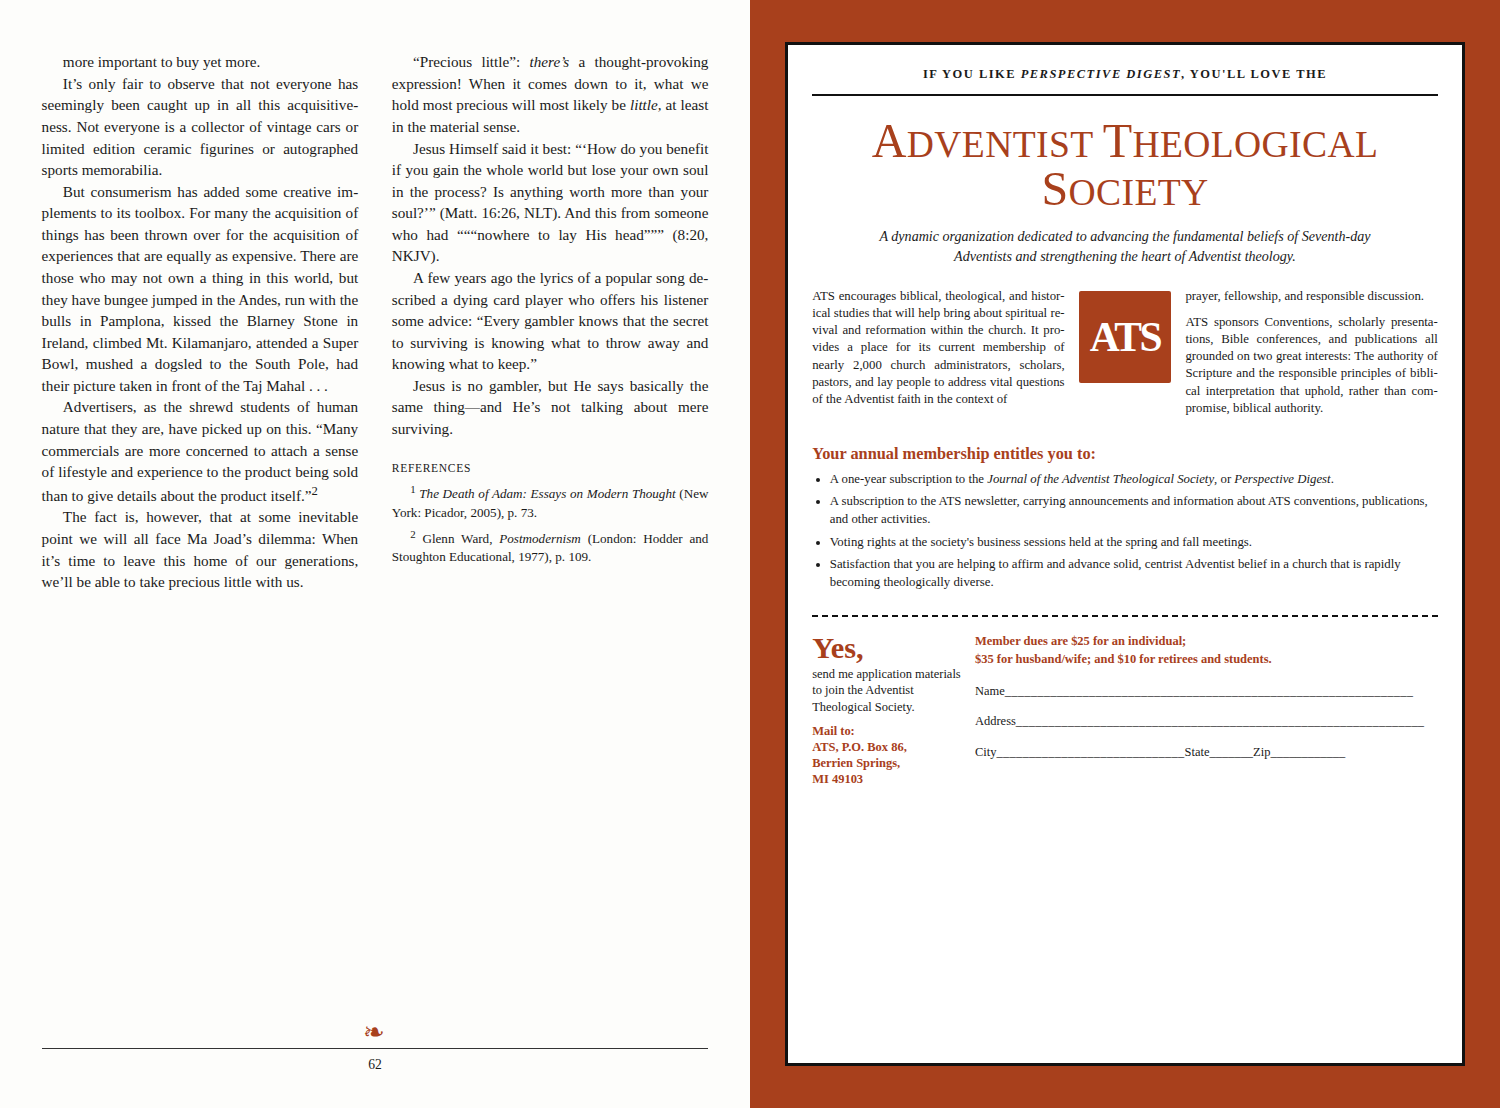more important to buy yet more.
It’s only fair to observe that not everyone has seemingly been caught up in all this acquisitiveness. Not everyone is a collector of vintage cars or limited edition ceramic figurines or autographed sports memorabilia.
But consumerism has added some creative implements to its toolbox. For many the acquisition of things has been thrown over for the acquisition of experiences that are equally as expensive. There are those who may not own a thing in this world, but they have bungee jumped in the Andes, run with the bulls in Pamplona, kissed the Blarney Stone in Ireland, climbed Mt. Kilamanjaro, attended a Super Bowl, mushed a dogsled to the South Pole, had their picture taken in front of the Taj Mahal . . .
Advertisers, as the shrewd students of human nature that they are, have picked up on this. “Many commercials are more concerned to attach a sense of lifestyle and experience to the product being sold than to give details about the product itself.”2
The fact is, however, that at some inevitable point we will all face Ma Joad’s dilemma: When it’s time to leave this home of our generations, we’ll be able to take precious little with us.
“Precious little”: there’s a thought-provoking expression! When it comes down to it, what we hold most precious will most likely be little, at least in the material sense.
Jesus Himself said it best: “‘How do you benefit if you gain the whole world but lose your own soul in the process? Is anything worth more than your soul?’” (Matt. 16:26, NLT). And this from someone who had “““nowhere to lay His head””” (8:20, NKJV).
A few years ago the lyrics of a popular song described a dying card player who offers his listener some advice: “Every gambler knows that the secret to surviving is knowing what to throw away and knowing what to keep.”
Jesus is no gambler, but He says basically the same thing—and He’s not talking about mere surviving.
References
1 The Death of Adam: Essays on Modern Thought (New York: Picador, 2005), p. 73.
2 Glenn Ward, Postmodernism (London: Hodder and Stoughton Educational, 1977), p. 109.
❧
62
IF YOU LIKE PERSPECTIVE DIGEST, YOU'LL LOVE THE
Adventist Theological Society
A dynamic organization dedicated to advancing the fundamental beliefs of Seventh-day Adventists and strengthening the heart of Adventist theology.
ATS encourages biblical, theological, and historical studies that will help bring about spiritual revival and reformation within the church. It provides a place for its current membership of nearly 2,000 church administrators, scholars, pastors, and lay people to address vital questions of the Adventist faith in the context of
ATS
prayer, fellowship, and responsible discussion.
ATS sponsors Conventions, scholarly presentations, Bible conferences, and publications all grounded on two great interests: The authority of Scripture and the responsible principles of biblical interpretation that uphold, rather than compromise, biblical authority.
Your annual membership entitles you to:
A one-year subscription to the Journal of the Adventist Theological Society, or Perspective Digest.
A subscription to the ATS newsletter, carrying announcements and information about ATS conventions, publications, and other activities.
Voting rights at the society's business sessions held at the spring and fall meetings.
Satisfaction that you are helping to affirm and advance solid, centrist Adventist belief in a church that is rapidly becoming theologically diverse.
Yes, send me application materials to join the Adventist Theological Society.
Mail to:
ATS, P.O. Box 86,
Berrien Springs,
MI 49103
Member dues are $25 for an individual;
$35 for husband/wife; and $10 for retirees and students.
Name
Address
City State Zip